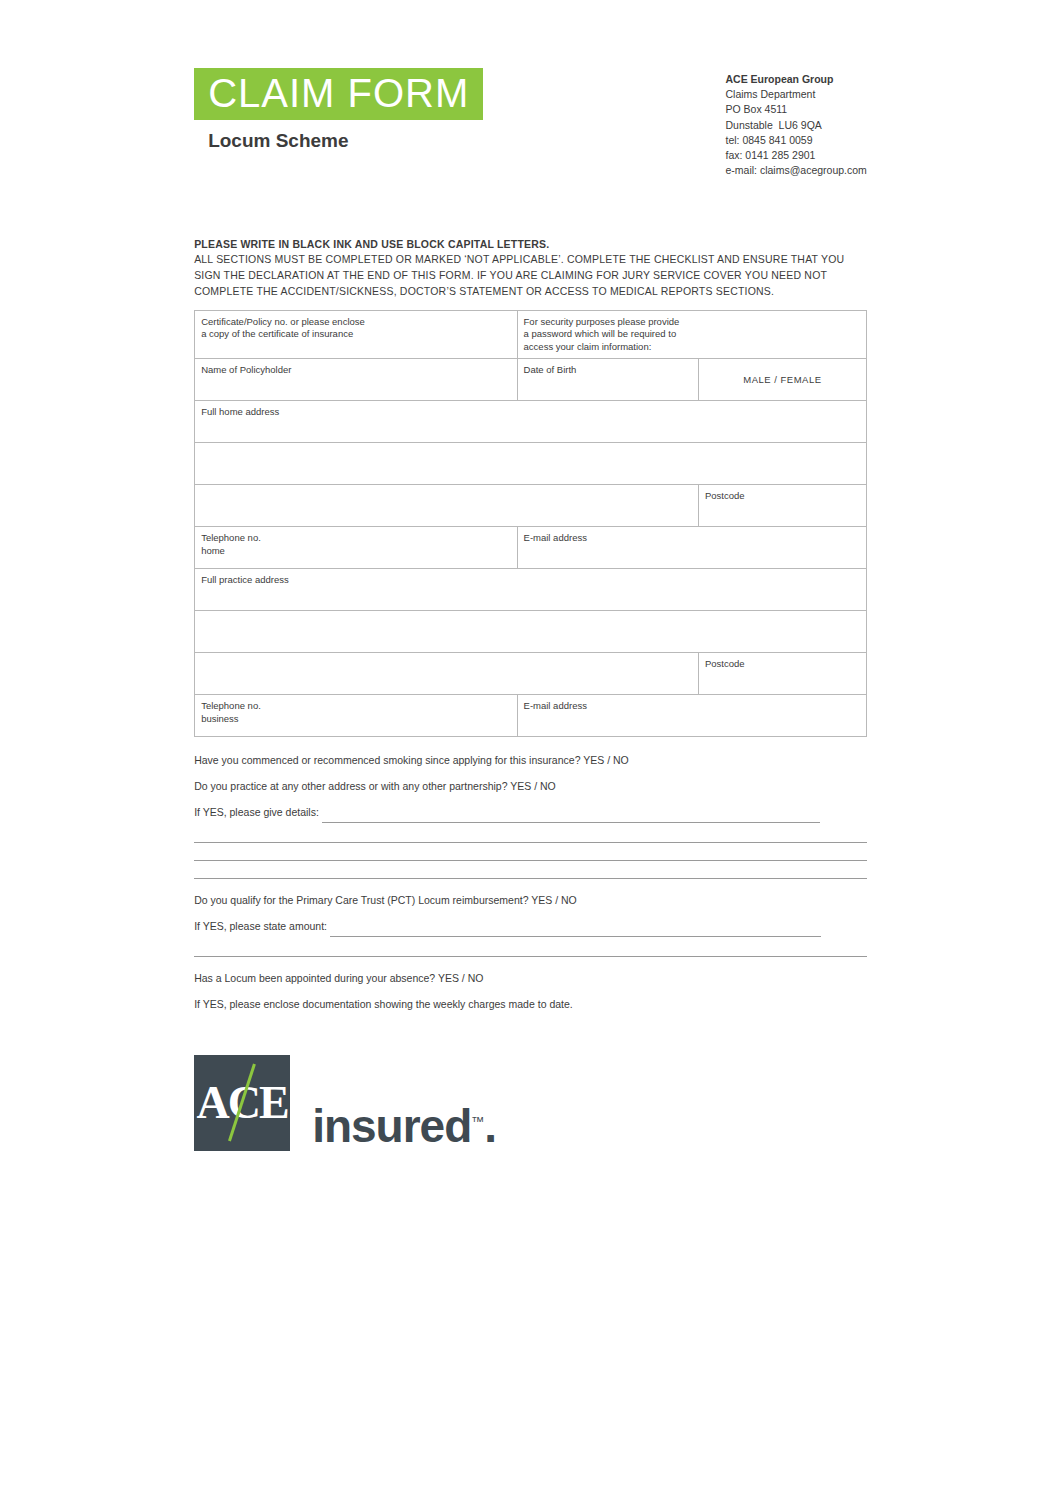CLAIM FORM
Locum Scheme
ACE European Group
Claims Department
PO Box 4511
Dunstable LU6 9QA
tel: 0845 841 0059
fax: 0141 285 2901
e-mail: claims@acegroup.com
PLEASE WRITE IN BLACK INK AND USE BLOCK CAPITAL LETTERS.
ALL SECTIONS MUST BE COMPLETED OR MARKED ‘NOT APPLICABLE’. COMPLETE THE CHECKLIST AND ENSURE THAT YOU SIGN THE DECLARATION AT THE END OF THIS FORM. IF YOU ARE CLAIMING FOR JURY SERVICE COVER YOU NEED NOT COMPLETE THE ACCIDENT/SICKNESS, DOCTOR’S STATEMENT OR ACCESS TO MEDICAL REPORTS SECTIONS.
| Certificate/Policy no. or please enclose a copy of the certificate of insurance | For security purposes please provide a password which will be required to access your claim information: |
| Name of Policyholder | Date of Birth | MALE / FEMALE |
| Full home address |
| | Postcode |
| Telephone no. home | E-mail address |
| Full practice address |
| | Postcode |
| Telephone no. business | E-mail address |
Have you commenced or recommenced smoking since applying for this insurance? YES / NO
Do you practice at any other address or with any other partnership? YES / NO
If YES, please give details:
Do you qualify for the Primary Care Trust (PCT) Locum reimbursement? YES / NO
If YES, please state amount:
Has a Locum been appointed during your absence? YES / NO
If YES, please enclose documentation showing the weekly charges made to date.
ACE
insured™.